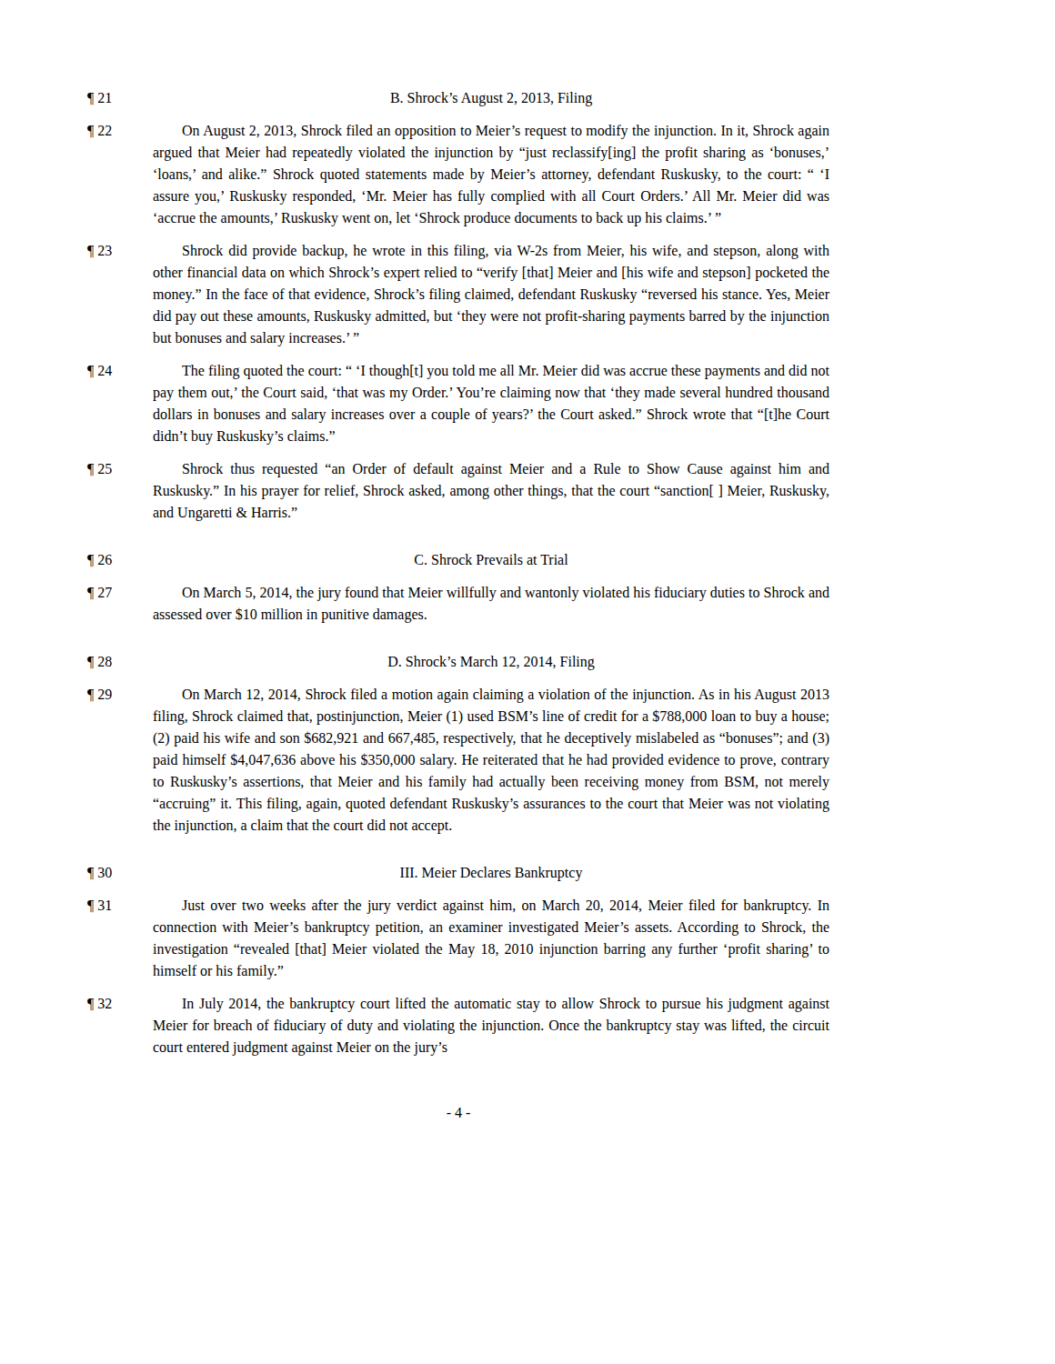¶ 21
B. Shrock’s August 2, 2013, Filing
¶ 22
On August 2, 2013, Shrock filed an opposition to Meier’s request to modify the injunction. In it, Shrock again argued that Meier had repeatedly violated the injunction by “just reclassify[ing] the profit sharing as ‘bonuses,’ ‘loans,’ and alike.” Shrock quoted statements made by Meier’s attorney, defendant Ruskusky, to the court: “ ‘I assure you,’ Ruskusky responded, ‘Mr. Meier has fully complied with all Court Orders.’ All Mr. Meier did was ‘accrue the amounts,’ Ruskusky went on, let ‘Shrock produce documents to back up his claims.’ ”
¶ 23
Shrock did provide backup, he wrote in this filing, via W-2s from Meier, his wife, and stepson, along with other financial data on which Shrock’s expert relied to “verify [that] Meier and [his wife and stepson] pocketed the money.” In the face of that evidence, Shrock’s filing claimed, defendant Ruskusky “reversed his stance. Yes, Meier did pay out these amounts, Ruskusky admitted, but ‘they were not profit-sharing payments barred by the injunction but bonuses and salary increases.’ ”
¶ 24
The filing quoted the court: “ ‘I though[t] you told me all Mr. Meier did was accrue these payments and did not pay them out,’ the Court said, ‘that was my Order.’ You’re claiming now that ‘they made several hundred thousand dollars in bonuses and salary increases over a couple of years?’ the Court asked.” Shrock wrote that “[t]he Court didn’t buy Ruskusky’s claims.”
¶ 25
Shrock thus requested “an Order of default against Meier and a Rule to Show Cause against him and Ruskusky.” In his prayer for relief, Shrock asked, among other things, that the court “sanction[ ] Meier, Ruskusky, and Ungaretti & Harris.”
¶ 26
C. Shrock Prevails at Trial
¶ 27
On March 5, 2014, the jury found that Meier willfully and wantonly violated his fiduciary duties to Shrock and assessed over $10 million in punitive damages.
¶ 28
D. Shrock’s March 12, 2014, Filing
¶ 29
On March 12, 2014, Shrock filed a motion again claiming a violation of the injunction. As in his August 2013 filing, Shrock claimed that, postinjunction, Meier (1) used BSM’s line of credit for a $788,000 loan to buy a house; (2) paid his wife and son $682,921 and 667,485, respectively, that he deceptively mislabeled as “bonuses”; and (3) paid himself $4,047,636 above his $350,000 salary. He reiterated that he had provided evidence to prove, contrary to Ruskusky’s assertions, that Meier and his family had actually been receiving money from BSM, not merely “accruing” it. This filing, again, quoted defendant Ruskusky’s assurances to the court that Meier was not violating the injunction, a claim that the court did not accept.
¶ 30
III. Meier Declares Bankruptcy
¶ 31
Just over two weeks after the jury verdict against him, on March 20, 2014, Meier filed for bankruptcy. In connection with Meier’s bankruptcy petition, an examiner investigated Meier’s assets. According to Shrock, the investigation “revealed [that] Meier violated the May 18, 2010 injunction barring any further ‘profit sharing’ to himself or his family.”
¶ 32
In July 2014, the bankruptcy court lifted the automatic stay to allow Shrock to pursue his judgment against Meier for breach of fiduciary of duty and violating the injunction. Once the bankruptcy stay was lifted, the circuit court entered judgment against Meier on the jury’s
- 4 -